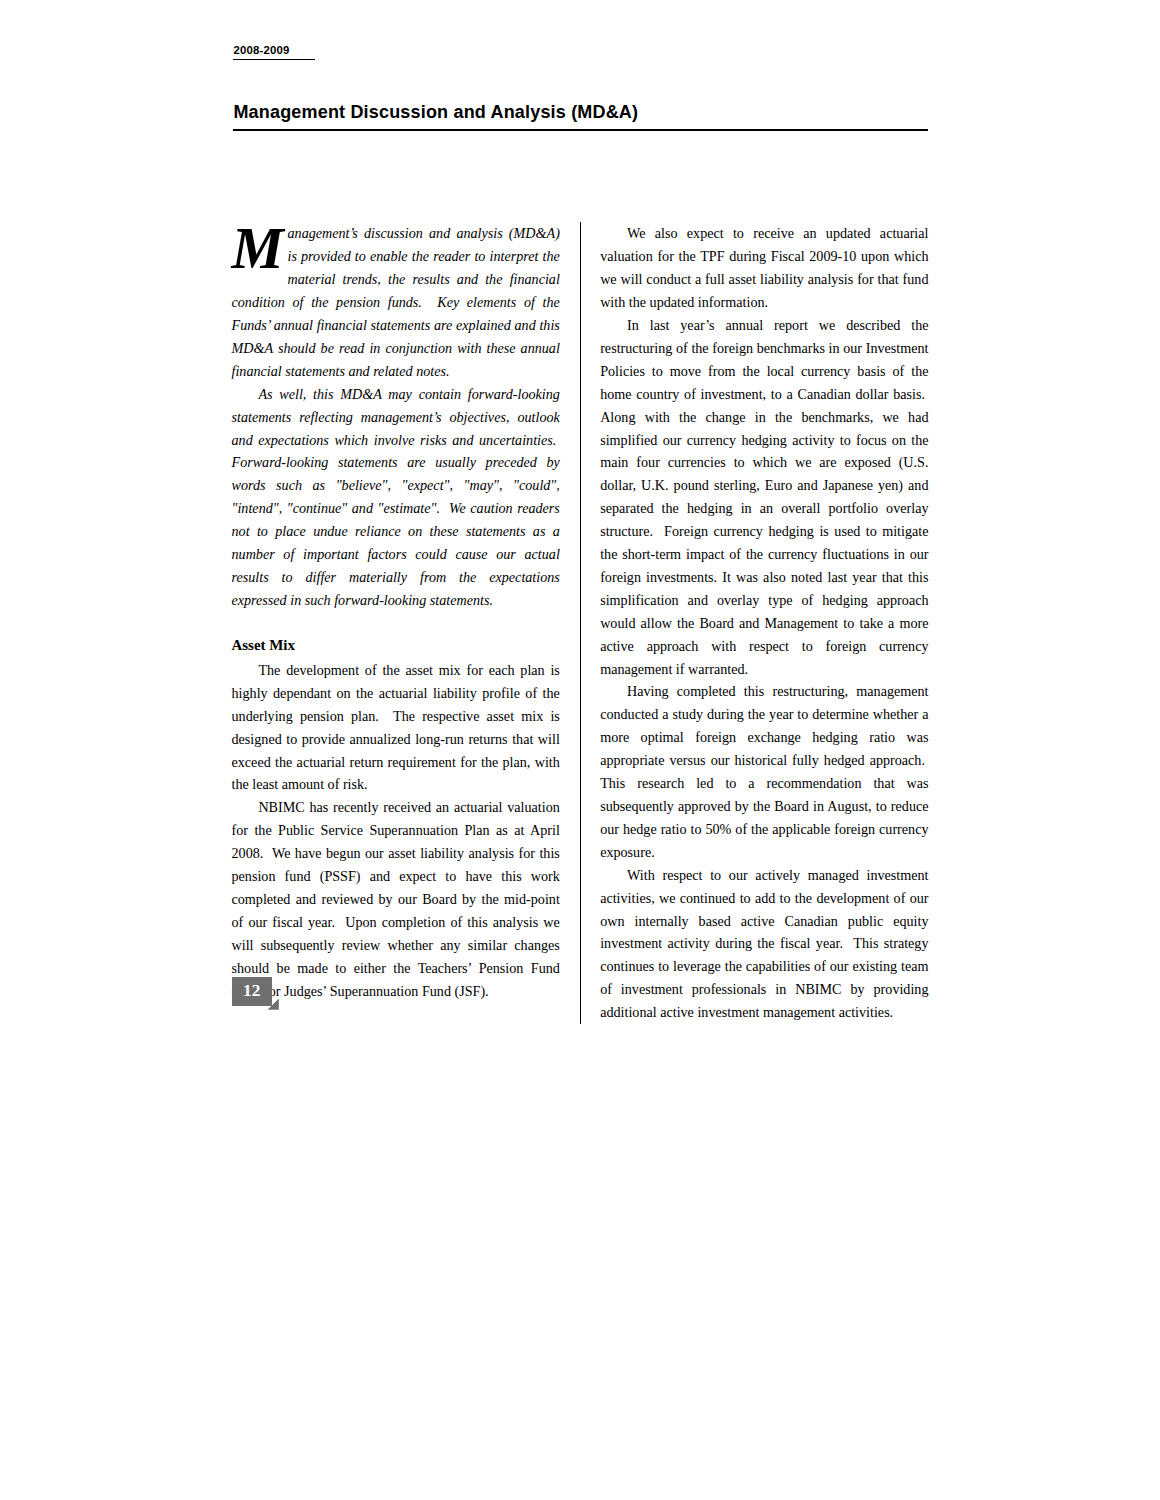2008-2009
Management Discussion and Analysis (MD&A)
Management’s discussion and analysis (MD&A) is provided to enable the reader to interpret the material trends, the results and the financial condition of the pension funds. Key elements of the Funds’ annual financial statements are explained and this MD&A should be read in conjunction with these annual financial statements and related notes.
As well, this MD&A may contain forward-looking statements reflecting management’s objectives, outlook and expectations which involve risks and uncertainties. Forward-looking statements are usually preceded by words such as "believe", "expect", "may", "could", "intend", "continue" and "estimate". We caution readers not to place undue reliance on these statements as a number of important factors could cause our actual results to differ materially from the expectations expressed in such forward-looking statements.
Asset Mix
The development of the asset mix for each plan is highly dependant on the actuarial liability profile of the underlying pension plan. The respective asset mix is designed to provide annualized long-run returns that will exceed the actuarial return requirement for the plan, with the least amount of risk.
NBIMC has recently received an actuarial valuation for the Public Service Superannuation Plan as at April 2008. We have begun our asset liability analysis for this pension fund (PSSF) and expect to have this work completed and reviewed by our Board by the mid-point of our fiscal year. Upon completion of this analysis we will subsequently review whether any similar changes should be made to either the Teachers’ Pension Fund (TPF) or Judges’ Superannuation Fund (JSF).
We also expect to receive an updated actuarial valuation for the TPF during Fiscal 2009-10 upon which we will conduct a full asset liability analysis for that fund with the updated information.
In last year’s annual report we described the restructuring of the foreign benchmarks in our Investment Policies to move from the local currency basis of the home country of investment, to a Canadian dollar basis. Along with the change in the benchmarks, we had simplified our currency hedging activity to focus on the main four currencies to which we are exposed (U.S. dollar, U.K. pound sterling, Euro and Japanese yen) and separated the hedging in an overall portfolio overlay structure. Foreign currency hedging is used to mitigate the short-term impact of the currency fluctuations in our foreign investments. It was also noted last year that this simplification and overlay type of hedging approach would allow the Board and Management to take a more active approach with respect to foreign currency management if warranted.
Having completed this restructuring, management conducted a study during the year to determine whether a more optimal foreign exchange hedging ratio was appropriate versus our historical fully hedged approach. This research led to a recommendation that was subsequently approved by the Board in August, to reduce our hedge ratio to 50% of the applicable foreign currency exposure.
With respect to our actively managed investment activities, we continued to add to the development of our own internally based active Canadian public equity investment activity during the fiscal year. This strategy continues to leverage the capabilities of our existing team of investment professionals in NBIMC by providing additional active investment management activities.
12